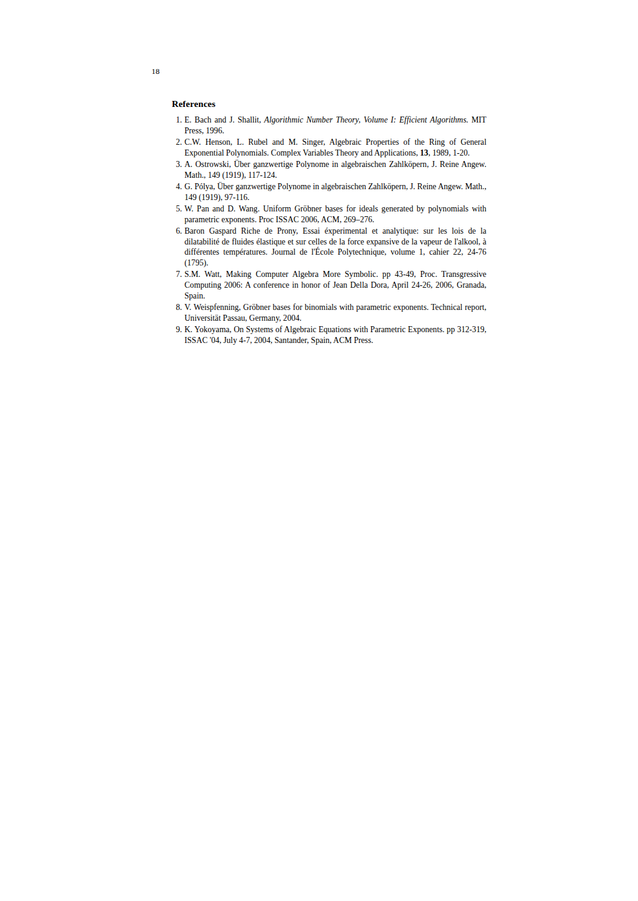18
References
1. E. Bach and J. Shallit, Algorithmic Number Theory, Volume I: Efficient Algorithms. MIT Press, 1996.
2. C.W. Henson, L. Rubel and M. Singer, Algebraic Properties of the Ring of General Exponential Polynomials. Complex Variables Theory and Applications, 13, 1989, 1-20.
3. A. Ostrowski, Über ganzwertige Polynome in algebraischen Zahlköpern, J. Reine Angew. Math., 149 (1919), 117-124.
4. G. Pólya, Über ganzwertige Polynome in algebraischen Zahlköpern, J. Reine Angew. Math., 149 (1919), 97-116.
5. W. Pan and D. Wang. Uniform Gröbner bases for ideals generated by polynomials with parametric exponents. Proc ISSAC 2006, ACM, 269–276.
6. Baron Gaspard Riche de Prony, Essai éxperimental et analytique: sur les lois de la dilatabilité de fluides élastique et sur celles de la force expansive de la vapeur de l'alkool, à différentes températures. Journal de l'École Polytechnique, volume 1, cahier 22, 24-76 (1795).
7. S.M. Watt, Making Computer Algebra More Symbolic. pp 43-49, Proc. Transgressive Computing 2006: A conference in honor of Jean Della Dora, April 24-26, 2006, Granada, Spain.
8. V. Weispfenning, Gröbner bases for binomials with parametric exponents. Technical report, Universität Passau, Germany, 2004.
9. K. Yokoyama, On Systems of Algebraic Equations with Parametric Exponents. pp 312-319, ISSAC '04, July 4-7, 2004, Santander, Spain, ACM Press.